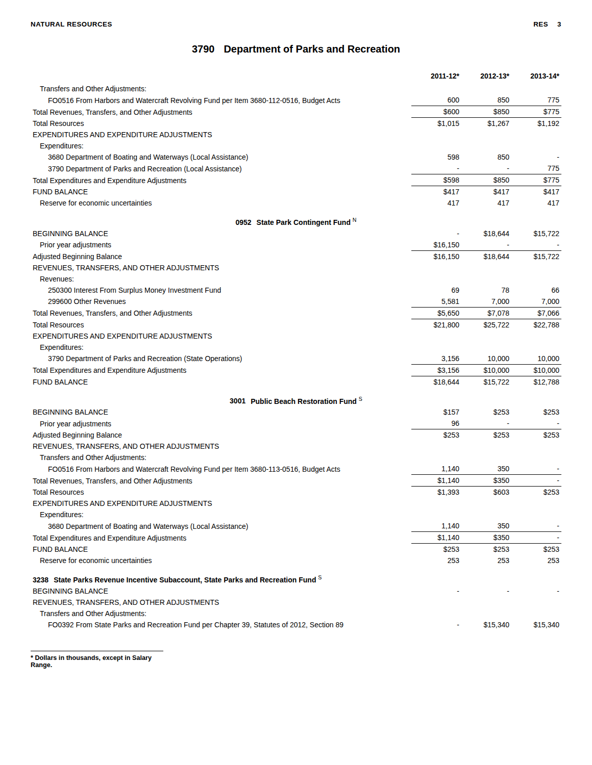NATURAL RESOURCES
RES 3
3790 Department of Parks and Recreation
| | 2011-12* | 2012-13* | 2013-14* |
| --- | --- | --- | --- |
| Transfers and Other Adjustments: | | | |
| FO0516 From Harbors and Watercraft Revolving Fund per Item 3680-112-0516, Budget Acts | 600 | 850 | 775 |
| Total Revenues, Transfers, and Other Adjustments | $600 | $850 | $775 |
| Total Resources | $1,015 | $1,267 | $1,192 |
| EXPENDITURES AND EXPENDITURE ADJUSTMENTS | | | |
| Expenditures: | | | |
| 3680 Department of Boating and Waterways (Local Assistance) | 598 | 850 | - |
| 3790 Department of Parks and Recreation (Local Assistance) | - | - | 775 |
| Total Expenditures and Expenditure Adjustments | $598 | $850 | $775 |
| FUND BALANCE | $417 | $417 | $417 |
| Reserve for economic uncertainties | 417 | 417 | 417 |
| 0952 State Park Contingent Fund N |
| BEGINNING BALANCE | - | $18,644 | $15,722 |
| Prior year adjustments | $16,150 | - | - |
| Adjusted Beginning Balance | $16,150 | $18,644 | $15,722 |
| REVENUES, TRANSFERS, AND OTHER ADJUSTMENTS | | | |
| Revenues: | | | |
| 250300 Interest From Surplus Money Investment Fund | 69 | 78 | 66 |
| 299600 Other Revenues | 5,581 | 7,000 | 7,000 |
| Total Revenues, Transfers, and Other Adjustments | $5,650 | $7,078 | $7,066 |
| Total Resources | $21,800 | $25,722 | $22,788 |
| EXPENDITURES AND EXPENDITURE ADJUSTMENTS | | | |
| Expenditures: | | | |
| 3790 Department of Parks and Recreation (State Operations) | 3,156 | 10,000 | 10,000 |
| Total Expenditures and Expenditure Adjustments | $3,156 | $10,000 | $10,000 |
| FUND BALANCE | $18,644 | $15,722 | $12,788 |
| 3001 Public Beach Restoration Fund S |
| BEGINNING BALANCE | $157 | $253 | $253 |
| Prior year adjustments | 96 | - | - |
| Adjusted Beginning Balance | $253 | $253 | $253 |
| REVENUES, TRANSFERS, AND OTHER ADJUSTMENTS | | | |
| Transfers and Other Adjustments: | | | |
| FO0516 From Harbors and Watercraft Revolving Fund per Item 3680-113-0516, Budget Acts | 1,140 | 350 | - |
| Total Revenues, Transfers, and Other Adjustments | $1,140 | $350 | - |
| Total Resources | $1,393 | $603 | $253 |
| EXPENDITURES AND EXPENDITURE ADJUSTMENTS | | | |
| Expenditures: | | | |
| 3680 Department of Boating and Waterways (Local Assistance) | 1,140 | 350 | - |
| Total Expenditures and Expenditure Adjustments | $1,140 | $350 | - |
| FUND BALANCE | $253 | $253 | $253 |
| Reserve for economic uncertainties | 253 | 253 | 253 |
| 3238 State Parks Revenue Incentive Subaccount, State Parks and Recreation Fund S |
| BEGINNING BALANCE | - | - | - |
| REVENUES, TRANSFERS, AND OTHER ADJUSTMENTS | | | |
| Transfers and Other Adjustments: | | | |
| FO0392 From State Parks and Recreation Fund per Chapter 39, Statutes of 2012, Section 89 | - | $15,340 | $15,340 |
* Dollars in thousands, except in Salary Range.